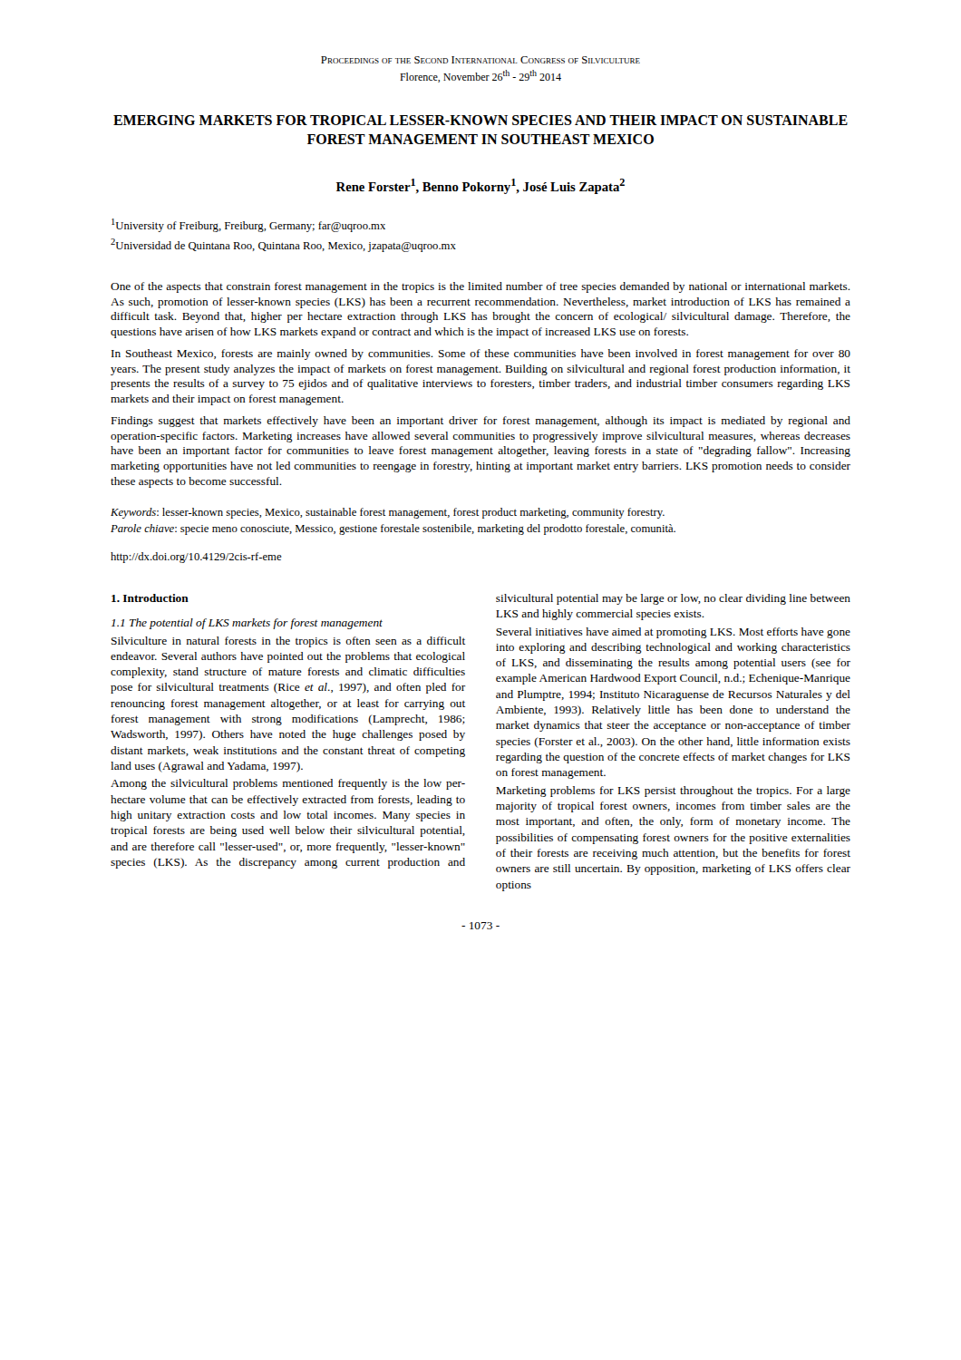Proceedings of the Second International Congress of Silviculture
Florence, November 26th - 29th 2014
Emerging markets for tropical lesser-known species and their impact on sustainable forest management in Southeast Mexico
Rene Forster1, Benno Pokorny1, José Luis Zapata2
1University of Freiburg, Freiburg, Germany; far@uqroo.mx
2Universidad de Quintana Roo, Quintana Roo, Mexico, jzapata@uqroo.mx
One of the aspects that constrain forest management in the tropics is the limited number of tree species demanded by national or international markets. As such, promotion of lesser-known species (LKS) has been a recurrent recommendation. Nevertheless, market introduction of LKS has remained a difficult task. Beyond that, higher per hectare extraction through LKS has brought the concern of ecological/ silvicultural damage. Therefore, the questions have arisen of how LKS markets expand or contract and which is the impact of increased LKS use on forests.
In Southeast Mexico, forests are mainly owned by communities. Some of these communities have been involved in forest management for over 80 years. The present study analyzes the impact of markets on forest management. Building on silvicultural and regional forest production information, it presents the results of a survey to 75 ejidos and of qualitative interviews to foresters, timber traders, and industrial timber consumers regarding LKS markets and their impact on forest management.
Findings suggest that markets effectively have been an important driver for forest management, although its impact is mediated by regional and operation-specific factors. Marketing increases have allowed several communities to progressively improve silvicultural measures, whereas decreases have been an important factor for communities to leave forest management altogether, leaving forests in a state of "degrading fallow". Increasing marketing opportunities have not led communities to reengage in forestry, hinting at important market entry barriers. LKS promotion needs to consider these aspects to become successful.
Keywords: lesser-known species, Mexico, sustainable forest management, forest product marketing, community forestry.
Parole chiave: specie meno conosciute, Messico, gestione forestale sostenibile, marketing del prodotto forestale, comunità.
http://dx.doi.org/10.4129/2cis-rf-eme
1. Introduction
1.1 The potential of LKS markets for forest management
Silviculture in natural forests in the tropics is often seen as a difficult endeavor. Several authors have pointed out the problems that ecological complexity, stand structure of mature forests and climatic difficulties pose for silvicultural treatments (Rice et al., 1997), and often pled for renouncing forest management altogether, or at least for carrying out forest management with strong modifications (Lamprecht, 1986; Wadsworth, 1997). Others have noted the huge challenges posed by distant markets, weak institutions and the constant threat of competing land uses (Agrawal and Yadama, 1997).
Among the silvicultural problems mentioned frequently is the low per-hectare volume that can be effectively extracted from forests, leading to high unitary extraction costs and low total incomes. Many species in tropical forests are being used well below their silvicultural potential, and are therefore call "lesser-used", or, more frequently, "lesser-known" species (LKS). As the discrepancy among current production and silvicultural potential may be large or low, no clear dividing line between LKS and highly commercial species exists.
Several initiatives have aimed at promoting LKS. Most efforts have gone into exploring and describing technological and working characteristics of LKS, and disseminating the results among potential users (see for example American Hardwood Export Council, n.d.; Echenique-Manrique and Plumptre, 1994; Instituto Nicaraguense de Recursos Naturales y del Ambiente, 1993). Relatively little has been done to understand the market dynamics that steer the acceptance or non-acceptance of timber species (Forster et al., 2003). On the other hand, little information exists regarding the question of the concrete effects of market changes for LKS on forest management.
Marketing problems for LKS persist throughout the tropics. For a large majority of tropical forest owners, incomes from timber sales are the most important, and often, the only, form of monetary income. The possibilities of compensating forest owners for the positive externalities of their forests are receiving much attention, but the benefits for forest owners are still uncertain. By opposition, marketing of LKS offers clear options
- 1073 -